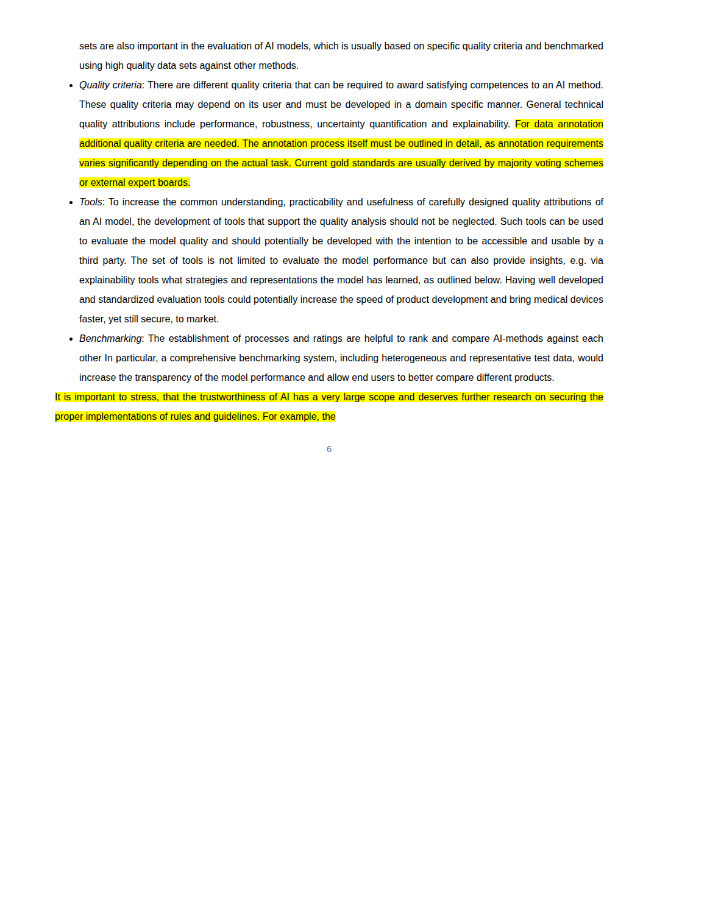sets are also important in the evaluation of AI models, which is usually based on specific quality criteria and benchmarked using high quality data sets against other methods.
Quality criteria: There are different quality criteria that can be required to award satisfying competences to an AI method. These quality criteria may depend on its user and must be developed in a domain specific manner. General technical quality attributions include performance, robustness, uncertainty quantification and explainability. For data annotation additional quality criteria are needed. The annotation process itself must be outlined in detail, as annotation requirements varies significantly depending on the actual task. Current gold standards are usually derived by majority voting schemes or external expert boards.
Tools: To increase the common understanding, practicability and usefulness of carefully designed quality attributions of an AI model, the development of tools that support the quality analysis should not be neglected. Such tools can be used to evaluate the model quality and should potentially be developed with the intention to be accessible and usable by a third party. The set of tools is not limited to evaluate the model performance but can also provide insights, e.g. via explainability tools what strategies and representations the model has learned, as outlined below. Having well developed and standardized evaluation tools could potentially increase the speed of product development and bring medical devices faster, yet still secure, to market.
Benchmarking: The establishment of processes and ratings are helpful to rank and compare AI-methods against each other In particular, a comprehensive benchmarking system, including heterogeneous and representative test data, would increase the transparency of the model performance and allow end users to better compare different products.
It is important to stress, that the trustworthiness of AI has a very large scope and deserves further research on securing the proper implementations of rules and guidelines. For example, the
6